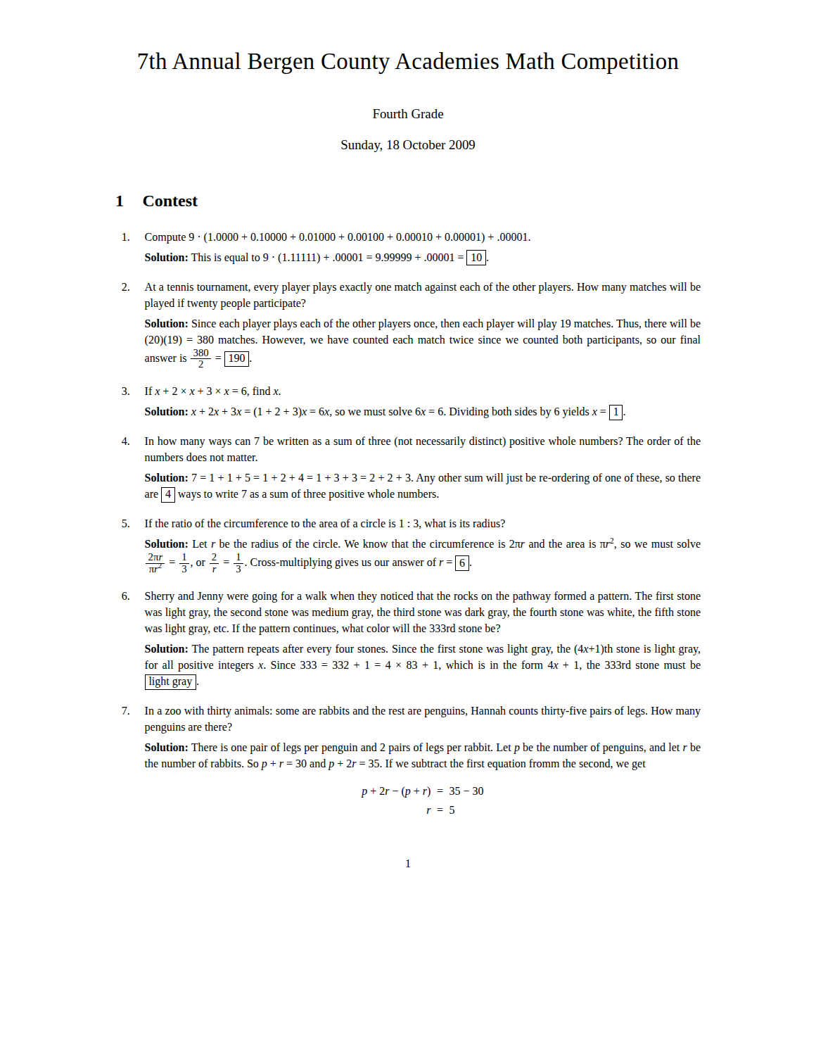7th Annual Bergen County Academies Math Competition
Fourth Grade
Sunday, 18 October 2009
1 Contest
Compute 9 · (1.0000 + 0.10000 + 0.01000 + 0.00100 + 0.00010 + 0.00001) + .00001.
Solution: This is equal to 9 · (1.11111) + .00001 = 9.99999 + .00001 = 10.
At a tennis tournament, every player plays exactly one match against each of the other players. How many matches will be played if twenty people participate?
Solution: Since each player plays each of the other players once, then each player will play 19 matches. Thus, there will be (20)(19) = 380 matches. However, we have counted each match twice since we counted both participants, so our final answer is 3802 = 190.
If x + 2 × x + 3 × x = 6, find x.
Solution: x + 2x + 3x = (1 + 2 + 3)x = 6x, so we must solve 6x = 6. Dividing both sides by 6 yields x = 1.
In how many ways can 7 be written as a sum of three (not necessarily distinct) positive whole numbers? The order of the numbers does not matter.
Solution: 7 = 1 + 1 + 5 = 1 + 2 + 4 = 1 + 3 + 3 = 2 + 2 + 3. Any other sum will just be re-ordering of one of these, so there are 4 ways to write 7 as a sum of three positive whole numbers.
If the ratio of the circumference to the area of a circle is 1 : 3, what is its radius?
Solution: Let r be the radius of the circle. We know that the circumference is 2πr and the area is πr2, so we must solve 2πr πr2 = 13, or 2 r = 13. Cross-multiplying gives us our answer of r = 6.
Sherry and Jenny were going for a walk when they noticed that the rocks on the pathway formed a pattern. The first stone was light gray, the second stone was medium gray, the third stone was dark gray, the fourth stone was white, the fifth stone was light gray, etc. If the pattern continues, what color will the 333rd stone be?
Solution: The pattern repeats after every four stones. Since the first stone was light gray, the (4x+1)th stone is light gray, for all positive integers x. Since 333 = 332 + 1 = 4 × 83 + 1, which is in the form 4x + 1, the 333rd stone must be light gray.
In a zoo with thirty animals: some are rabbits and the rest are penguins, Hannah counts thirty-five pairs of legs. How many penguins are there?
Solution: There is one pair of legs per penguin and 2 pairs of legs per rabbit. Let p be the number of penguins, and let r be the number of rabbits. So p + r = 30 and p + 2r = 35. If we subtract the first equation fromm the second, we get
| p + 2 r − ( p + r ) | = | 35 − 30 |
| r | = | 5 |
1